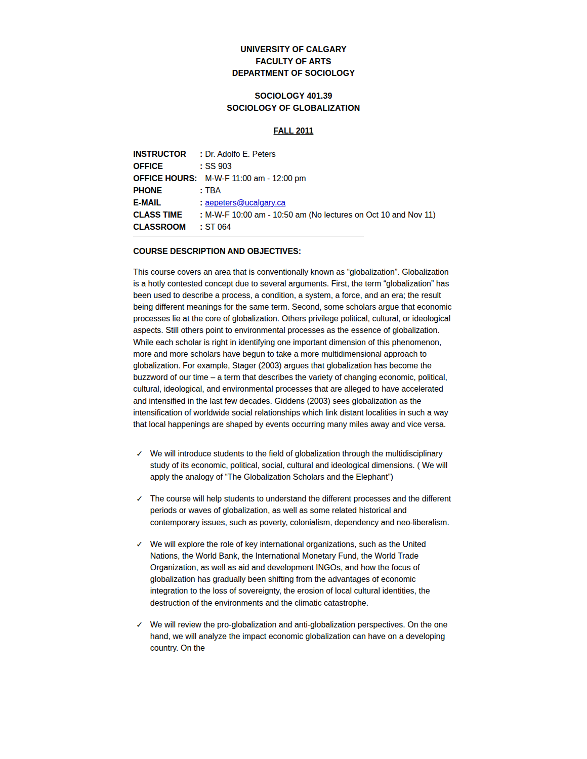UNIVERSITY OF CALGARY
FACULTY OF ARTS
DEPARTMENT OF SOCIOLOGY
SOCIOLOGY 401.39
SOCIOLOGY OF GLOBALIZATION
FALL 2011
| INSTRUCTOR | : | Dr. Adolfo E. Peters |
| OFFICE | : | SS 903 |
| OFFICE HOURS: | | M-W-F 11:00 am - 12:00 pm |
| PHONE | : | TBA |
| E-MAIL | : | aepeters@ucalgary.ca |
| CLASS TIME | : | M-W-F 10:00 am - 10:50 am (No lectures on Oct 10 and Nov 11) |
| CLASSROOM | : | ST 064 |
COURSE DESCRIPTION AND OBJECTIVES:
This course covers an area that is conventionally known as “globalization”. Globalization is a hotly contested concept due to several arguments. First, the term “globalization” has been used to describe a process, a condition, a system, a force, and an era; the result being different meanings for the same term. Second, some scholars argue that economic processes lie at the core of globalization. Others privilege political, cultural, or ideological aspects. Still others point to environmental processes as the essence of globalization. While each scholar is right in identifying one important dimension of this phenomenon, more and more scholars have begun to take a more multidimensional approach to globalization. For example, Stager (2003) argues that globalization has become the buzzword of our time – a term that describes the variety of changing economic, political, cultural, ideological, and environmental processes that are alleged to have accelerated and intensified in the last few decades. Giddens (2003) sees globalization as the intensification of worldwide social relationships which link distant localities in such a way that local happenings are shaped by events occurring many miles away and vice versa.
We will introduce students to the field of globalization through the multidisciplinary study of its economic, political, social, cultural and ideological dimensions. ( We will apply the analogy of “The Globalization Scholars and the Elephant”)
The course will help students to understand the different processes and the different periods or waves of globalization, as well as some related historical and contemporary issues, such as poverty, colonialism, dependency and neo-liberalism.
We will explore the role of key international organizations, such as the United Nations, the World Bank, the International Monetary Fund, the World Trade Organization, as well as aid and development INGOs, and how the focus of globalization has gradually been shifting from the advantages of economic integration to the loss of sovereignty, the erosion of local cultural identities, the destruction of the environments and the climatic catastrophe.
We will review the pro-globalization and anti-globalization perspectives. On the one hand, we will analyze the impact economic globalization can have on a developing country. On the